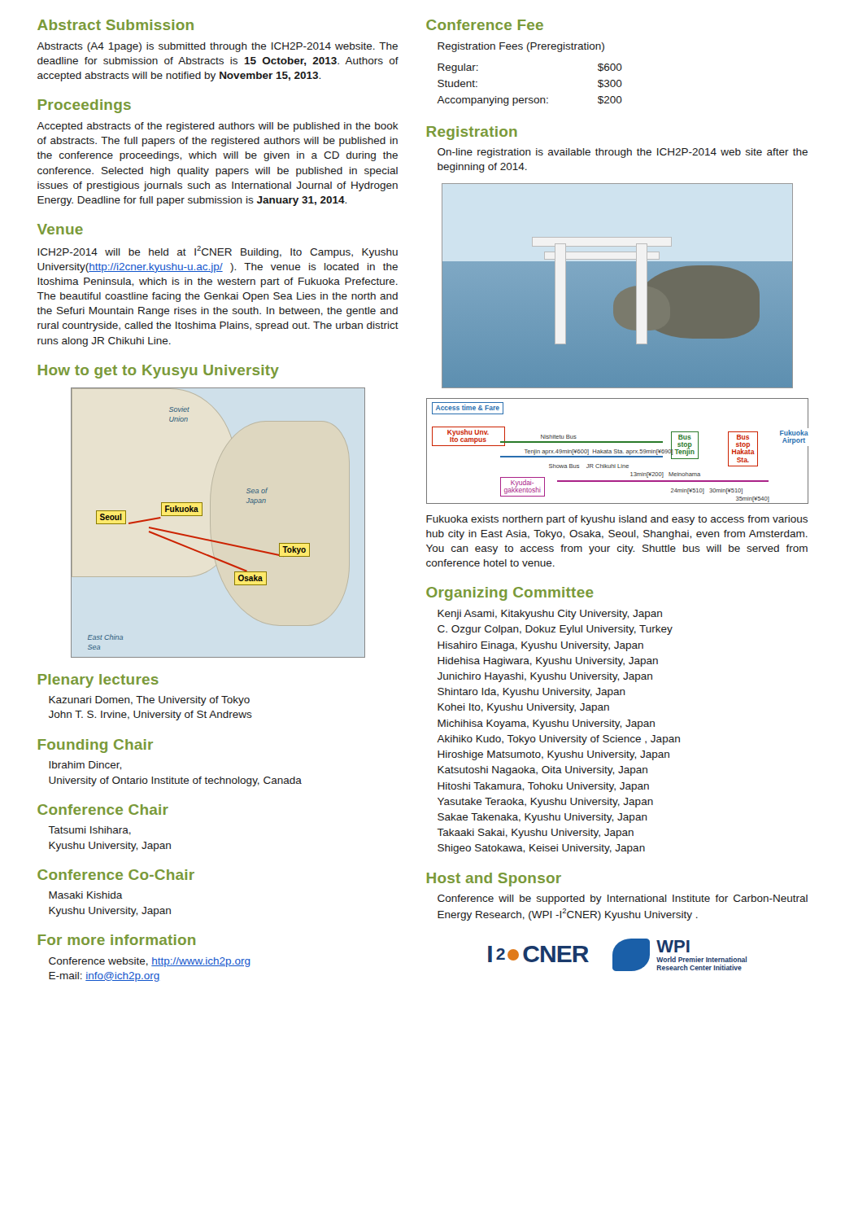Abstract Submission
Abstracts (A4 1page) is submitted through the ICH2P-2014 website. The deadline for submission of Abstracts is 15 October, 2013. Authors of accepted abstracts will be notified by November 15, 2013.
Proceedings
Accepted abstracts of the registered authors will be published in the book of abstracts. The full papers of the registered authors will be published in the conference proceedings, which will be given in a CD during the conference. Selected high quality papers will be published in special issues of prestigious journals such as International Journal of Hydrogen Energy. Deadline for full paper submission is January 31, 2014.
Venue
ICH2P-2014 will be held at I2CNER Building, Ito Campus, Kyushu University(http://i2cner.kyushu-u.ac.jp/ ). The venue is located in the Itoshima Peninsula, which is in the western part of Fukuoka Prefecture. The beautiful coastline facing the Genkai Open Sea Lies in the north and the Sefuri Mountain Range rises in the south. In between, the gentle and rural countryside, called the Itoshima Plains, spread out. The urban district runs along JR Chikuhi Line.
How to get to Kyusyu University
Sea of
Japan
East China
Sea
Soviet
Union
Seoul
Fukuoka
Tokyo
Osaka
Plenary lectures
Kazunari Domen, The University of Tokyo
John T. S. Irvine, University of St Andrews
Founding Chair
Ibrahim Dincer,
University of Ontario Institute of technology, Canada
Conference Chair
Tatsumi Ishihara,
Kyushu University, Japan
Conference Co-Chair
Masaki Kishida
Kyushu University, Japan
For more information
Conference website, http://www.ich2p.org
E-mail: info@ich2p.org
Conference Fee
Registration Fees (Preregistration)
| Regular: | $600 |
| Student: | $300 |
| Accompanying person: | $200 |
Registration
On-line registration is available through the ICH2P-2014 web site after the beginning of 2014.
Access time & Fare
Kyushu Unv.
Ito campus
Bus
stop
Tenjin
Bus
stop
Hakata
Sta.
Fukuoka
Airport
Kyudai-
gakkentoshi
Nishitetu Bus
Tenjin aprx.49min[¥600] Hakata Sta. aprx.59min[¥690]
Showa Bus JR Chikuhi Line
13min[¥200] Meinohama
24min[¥510] 30min[¥510]
35min[¥540]
Fukuoka exists northern part of kyushu island and easy to access from various hub city in East Asia, Tokyo, Osaka, Seoul, Shanghai, even from Amsterdam. You can easy to access from your city. Shuttle bus will be served from conference hotel to venue.
Organizing Committee
Kenji Asami, Kitakyushu City University, Japan
C. Ozgur Colpan, Dokuz Eylul University, Turkey
Hisahiro Einaga, Kyushu University, Japan
Hidehisa Hagiwara, Kyushu University, Japan
Junichiro Hayashi, Kyushu University, Japan
Shintaro Ida, Kyushu University, Japan
Kohei Ito, Kyushu University, Japan
Michihisa Koyama, Kyushu University, Japan
Akihiko Kudo, Tokyo University of Science , Japan
Hiroshige Matsumoto, Kyushu University, Japan
Katsutoshi Nagaoka, Oita University, Japan
Hitoshi Takamura, Tohoku University, Japan
Yasutake Teraoka, Kyushu University, Japan
Sakae Takenaka, Kyushu University, Japan
Takaaki Sakai, Kyushu University, Japan
Shigeo Satokawa, Keisei University, Japan
Host and Sponsor
Conference will be supported by International Institute for Carbon-Neutral Energy Research, (WPI -I2CNER) Kyushu University .
I2 CNER
WPI
World Premier International
Research Center Initiative